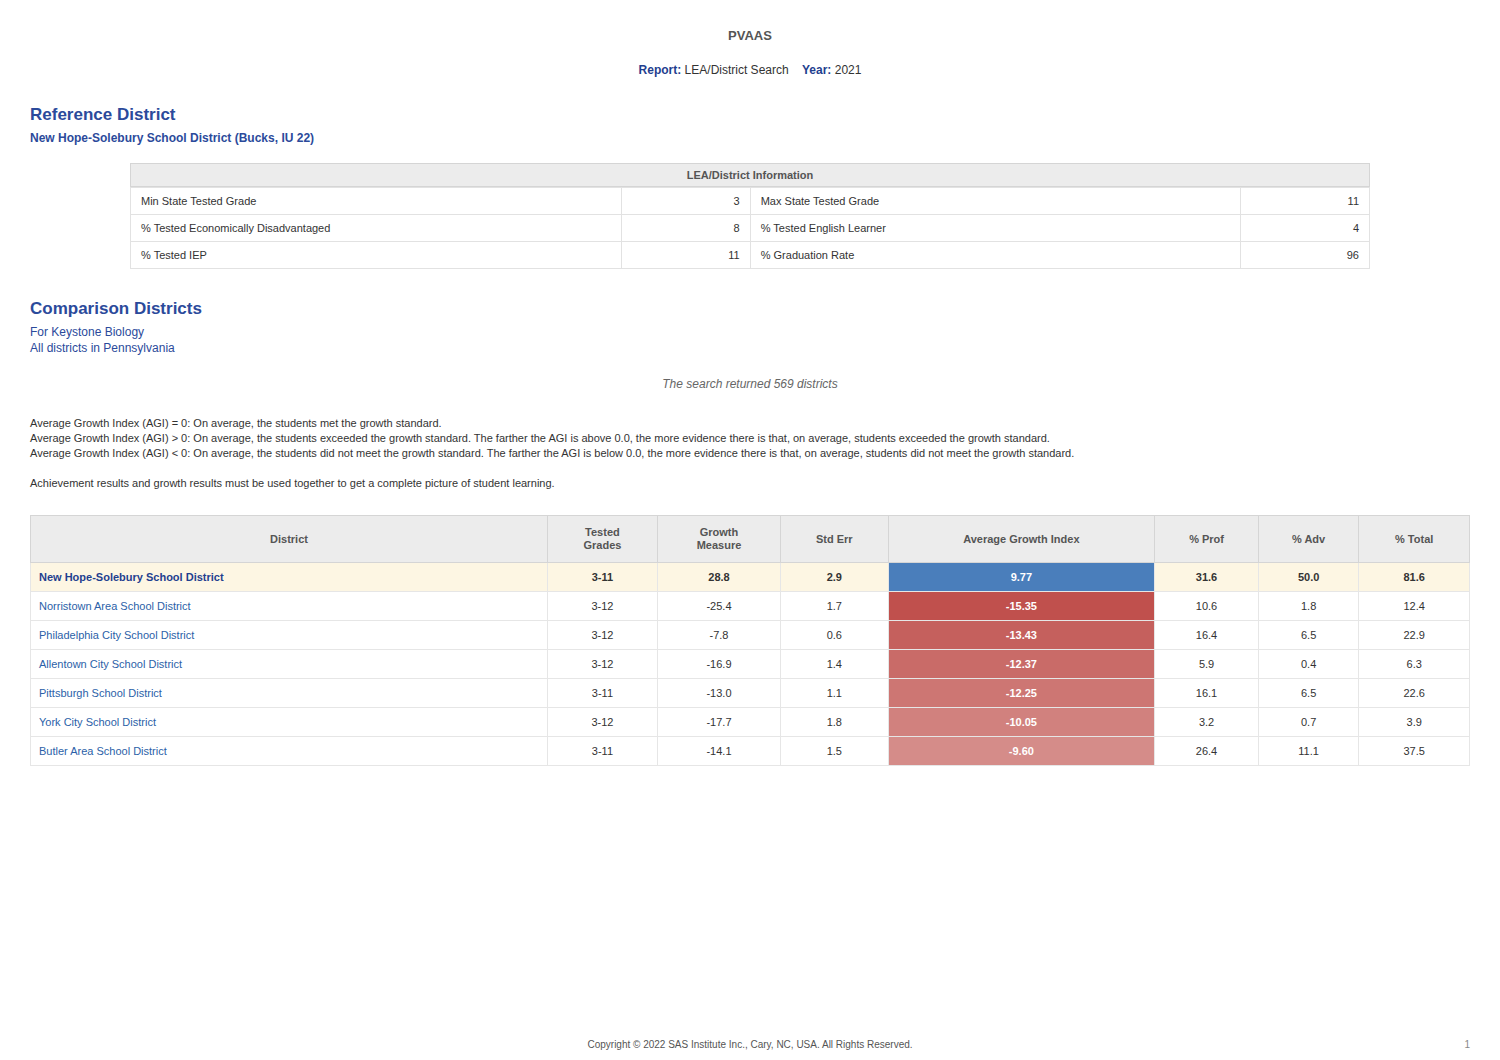PVAAS
Report: LEA/District Search Year: 2021
Reference District
New Hope-Solebury School District (Bucks, IU 22)
LEA/District Information
| Min State Tested Grade | 3 | Max State Tested Grade | 11 |
| % Tested Economically Disadvantaged | 8 | % Tested English Learner | 4 |
| % Tested IEP | 11 | % Graduation Rate | 96 |
Comparison Districts
For Keystone Biology
All districts in Pennsylvania
The search returned 569 districts
Average Growth Index (AGI) = 0: On average, the students met the growth standard.
Average Growth Index (AGI) > 0: On average, the students exceeded the growth standard. The farther the AGI is above 0.0, the more evidence there is that, on average, students exceeded the growth standard.
Average Growth Index (AGI) < 0: On average, the students did not meet the growth standard. The farther the AGI is below 0.0, the more evidence there is that, on average, students did not meet the growth standard.
Achievement results and growth results must be used together to get a complete picture of student learning.
| District | Tested Grades | Growth Measure | Std Err | Average Growth Index | % Prof | % Adv | % Total |
| --- | --- | --- | --- | --- | --- | --- | --- |
| New Hope-Solebury School District | 3-11 | 28.8 | 2.9 | 9.77 | 31.6 | 50.0 | 81.6 |
| Norristown Area School District | 3-12 | -25.4 | 1.7 | -15.35 | 10.6 | 1.8 | 12.4 |
| Philadelphia City School District | 3-12 | -7.8 | 0.6 | -13.43 | 16.4 | 6.5 | 22.9 |
| Allentown City School District | 3-12 | -16.9 | 1.4 | -12.37 | 5.9 | 0.4 | 6.3 |
| Pittsburgh School District | 3-11 | -13.0 | 1.1 | -12.25 | 16.1 | 6.5 | 22.6 |
| York City School District | 3-12 | -17.7 | 1.8 | -10.05 | 3.2 | 0.7 | 3.9 |
| Butler Area School District | 3-11 | -14.1 | 1.5 | -9.60 | 26.4 | 11.1 | 37.5 |
Copyright © 2022 SAS Institute Inc., Cary, NC, USA. All Rights Reserved. 1